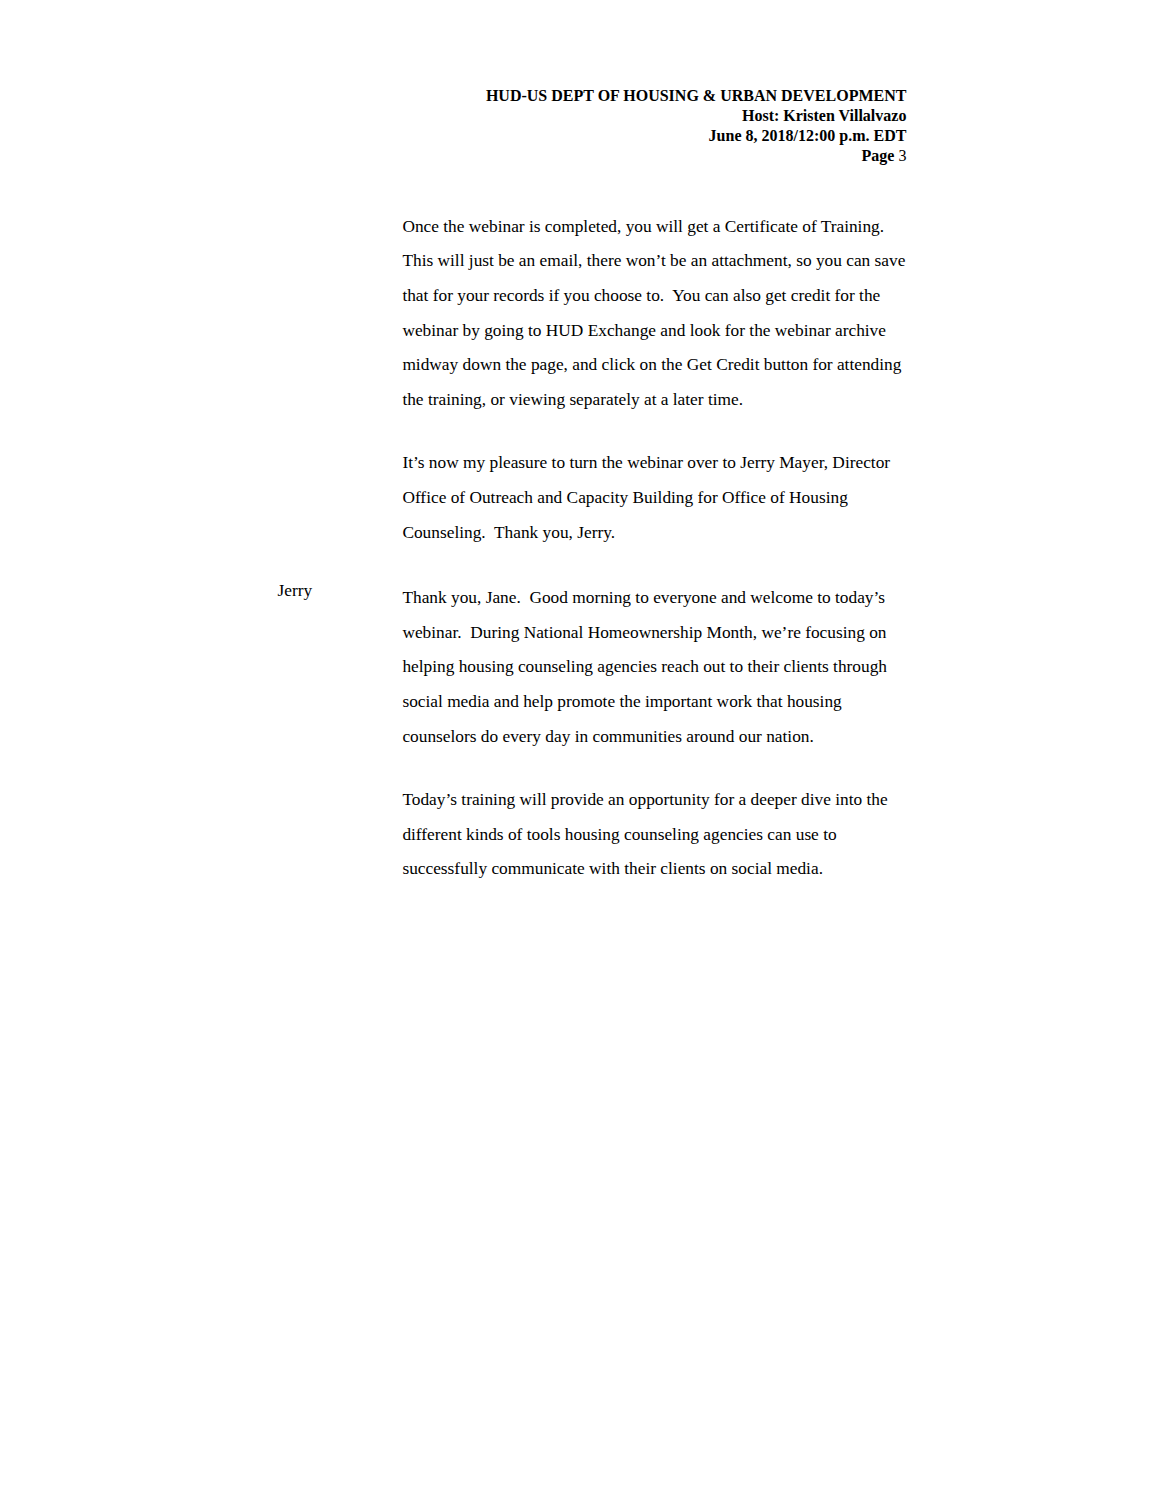HUD-US DEPT OF HOUSING & URBAN DEVELOPMENT Host: Kristen Villalvazo June 8, 2018/12:00 p.m. EDT Page 3
Once the webinar is completed, you will get a Certificate of Training. This will just be an email, there won’t be an attachment, so you can save that for your records if you choose to. You can also get credit for the webinar by going to HUD Exchange and look for the webinar archive midway down the page, and click on the Get Credit button for attending the training, or viewing separately at a later time.
It’s now my pleasure to turn the webinar over to Jerry Mayer, Director Office of Outreach and Capacity Building for Office of Housing Counseling. Thank you, Jerry.
Jerry
Thank you, Jane. Good morning to everyone and welcome to today’s webinar. During National Homeownership Month, we’re focusing on helping housing counseling agencies reach out to their clients through social media and help promote the important work that housing counselors do every day in communities around our nation.
Today’s training will provide an opportunity for a deeper dive into the different kinds of tools housing counseling agencies can use to successfully communicate with their clients on social media.